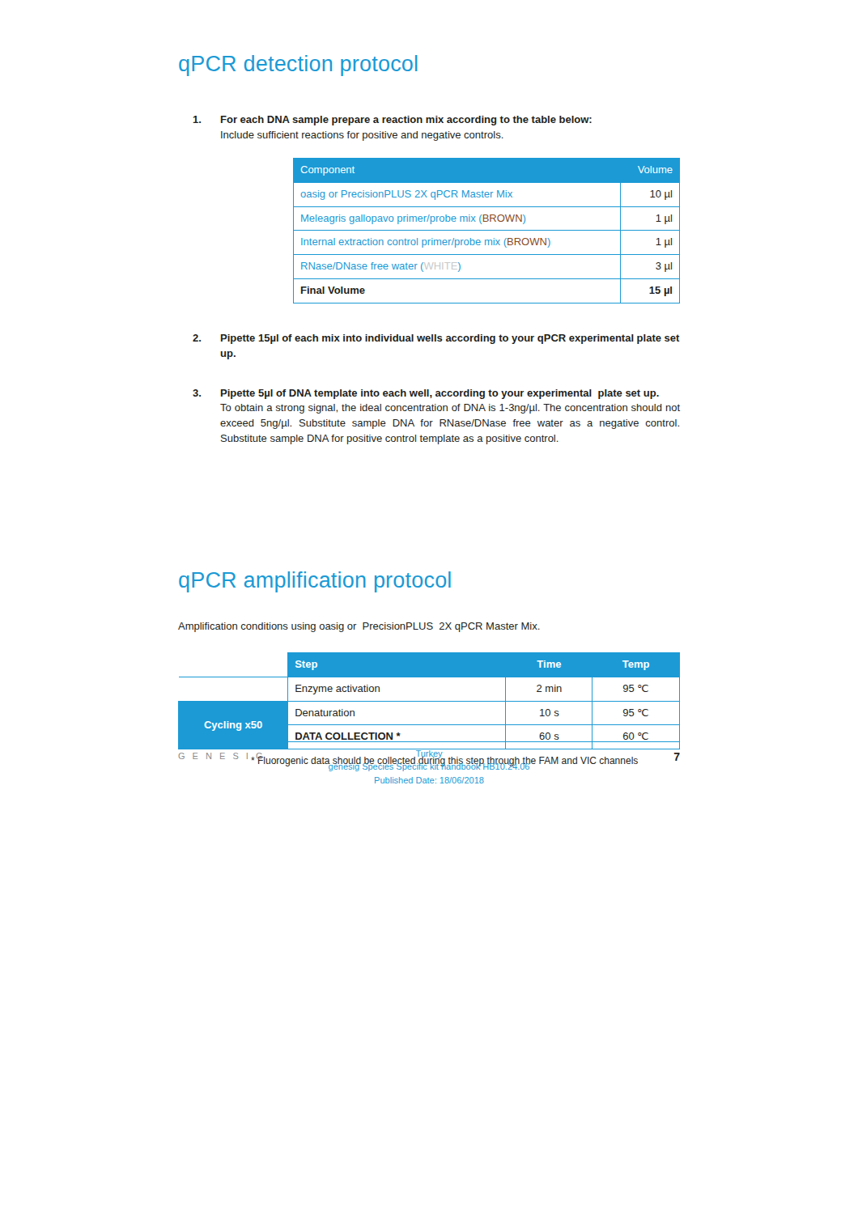qPCR detection protocol
1. For each DNA sample prepare a reaction mix according to the table below:
Include sufficient reactions for positive and negative controls.
| Component | Volume |
| --- | --- |
| oasig or PrecisionPLUS 2X qPCR Master Mix | 10 µl |
| Meleagris gallopavo primer/probe mix ( BROWN ) | 1 µl |
| Internal extraction control primer/probe mix ( BROWN ) | 1 µl |
| RNase/DNase free water ( WHITE ) | 3 µl |
| Final Volume | 15 µl |
2. Pipette 15µl of each mix into individual wells according to your qPCR experimental plate set up.
3. Pipette 5µl of DNA template into each well, according to your experimental plate set up.
To obtain a strong signal, the ideal concentration of DNA is 1-3ng/µl. The concentration should not exceed 5ng/µl. Substitute sample DNA for RNase/DNase free water as a negative control. Substitute sample DNA for positive control template as a positive control.
qPCR amplification protocol
Amplification conditions using oasig or PrecisionPLUS 2X qPCR Master Mix.
| | Step | Time | Temp |
| --- | --- | --- | --- |
| | Enzyme activation | 2 min | 95 ℃ |
| Cycling x50 | Denaturation | 10 s | 95 ℃ |
| DATA COLLECTION * | 60 s | 60 ℃ |
* Fluorogenic data should be collected during this step through the FAM and VIC channels
G E N E S I G
Turkey
genesig Species Specific kit handbook HB10.24.06
Published Date: 18/06/2018
7